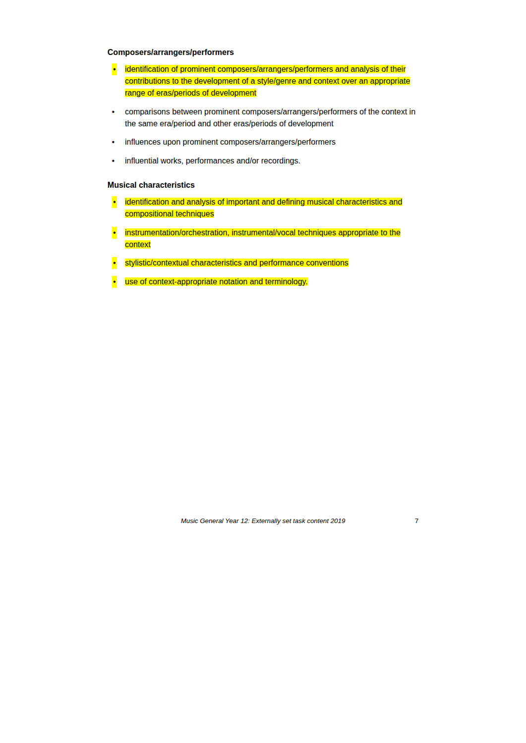Composers/arrangers/performers
identification of prominent composers/arrangers/performers and analysis of their contributions to the development of a style/genre and context over an appropriate range of eras/periods of development
comparisons between prominent composers/arrangers/performers of the context in the same era/period and other eras/periods of development
influences upon prominent composers/arrangers/performers
influential works, performances and/or recordings.
Musical characteristics
identification and analysis of important and defining musical characteristics and compositional techniques
instrumentation/orchestration, instrumental/vocal techniques appropriate to the context
stylistic/contextual characteristics and performance conventions
use of context-appropriate notation and terminology.
Music General Year 12: Externally set task content 2019 7